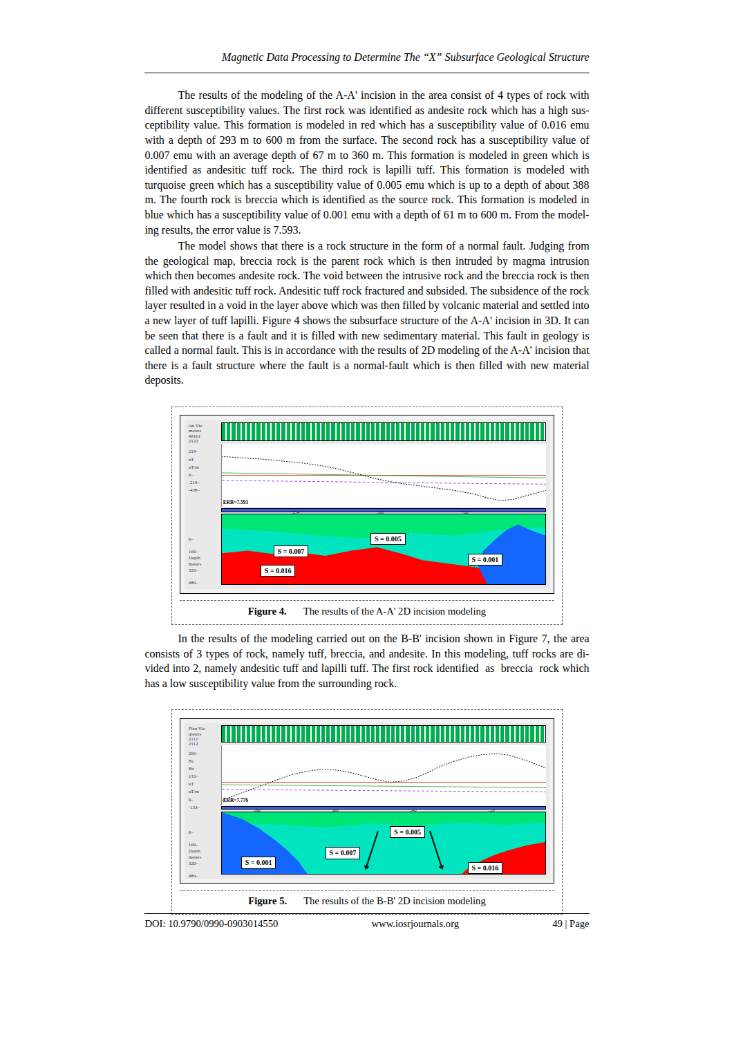Magnetic Data Processing to Determine The “X” Subsurface Geological Structure
The results of the modeling of the A-A' incision in the area consist of 4 types of rock with different susceptibility values. The first rock was identified as andesite rock which has a high susceptibility value. This formation is modeled in red which has a susceptibility value of 0.016 emu with a depth of 293 m to 600 m from the surface. The second rock has a susceptibility value of 0.007 emu with an average depth of 67 m to 360 m. This formation is modeled in green which is identified as andesitic tuff rock. The third rock is lapilli tuff. This formation is modeled with turquoise green which has a susceptibility value of 0.005 emu which is up to a depth of about 388 m. The fourth rock is breccia which is identified as the source rock. This formation is modeled in blue which has a susceptibility value of 0.001 emu with a depth of 61 m to 600 m. From the modeling results, the error value is 7.593.
The model shows that there is a rock structure in the form of a normal fault. Judging from the geological map, breccia rock is the parent rock which is then intruded by magma intrusion which then becomes andesite rock. The void between the intrusive rock and the breccia rock is then filled with andesitic tuff rock. Andesitic tuff rock fractured and subsided. The subsidence of the rock layer resulted in a void in the layer above which was then filled by volcanic material and settled into a new layer of tuff lapilli. Figure 4 shows the subsurface structure of the A-A' incision in 3D. It can be seen that there is a fault and it is filled with new sedimentary material. This fault in geology is called a normal fault. This is in accordance with the results of 2D modeling of the A-A' incision that there is a fault structure where the fault is a normal-fault which is then filled with new material deposits.
lan Vie
meters
48101
2122
219–
nT
nT/m
0–
-219–
-438–
ERR=7.593
254 508 762
0–
160–
Depth
meters
320–
480–
S = 0.005
S = 0.007
S = 0.016
S = 0.001
Figure 4. The results of the A-A' 2D incision modeling
In the results of the modeling carried out on the B-B' incision shown in Figure 7, the area consists of 3 types of rock, namely tuff, breccia, and andesite. In this modeling, tuff rocks are divided into 2, namely andesitic tuff and lapilli tuff. The first rock identified as breccia rock which has a low susceptibility value from the surrounding rock.
Plan Vie
meters
2112
2112
266–
Bc
Bz
133–
nT
nT/m
0–
-133–
ERR=7.776
180 360 540 720
0–
160–
Depth
meters
320–
480–
S = 0.005
S = 0.007
S = 0.001
S = 0.016
Figure 5. The results of the B-B' 2D incision modeling
DOI: 10.9790/0990-0903014550
www.iosrjournals.org
49 | Page